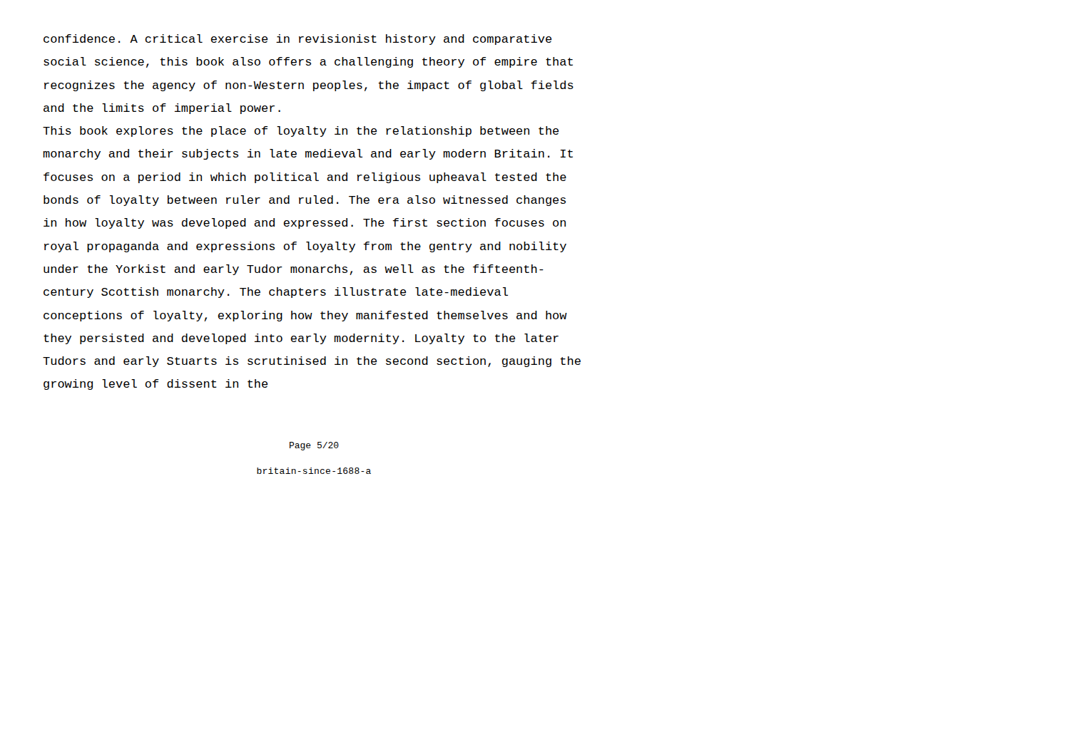confidence. A critical exercise in revisionist history and comparative social science, this book also offers a challenging theory of empire that recognizes the agency of non-Western peoples, the impact of global fields and the limits of imperial power.
This book explores the place of loyalty in the relationship between the monarchy and their subjects in late medieval and early modern Britain. It focuses on a period in which political and religious upheaval tested the bonds of loyalty between ruler and ruled. The era also witnessed changes in how loyalty was developed and expressed. The first section focuses on royal propaganda and expressions of loyalty from the gentry and nobility under the Yorkist and early Tudor monarchs, as well as the fifteenth-century Scottish monarchy. The chapters illustrate late-medieval conceptions of loyalty, exploring how they manifested themselves and how they persisted and developed into early modernity. Loyalty to the later Tudors and early Stuarts is scrutinised in the second section, gauging the growing level of dissent in the
Page 5/20
britain-since-1688-a